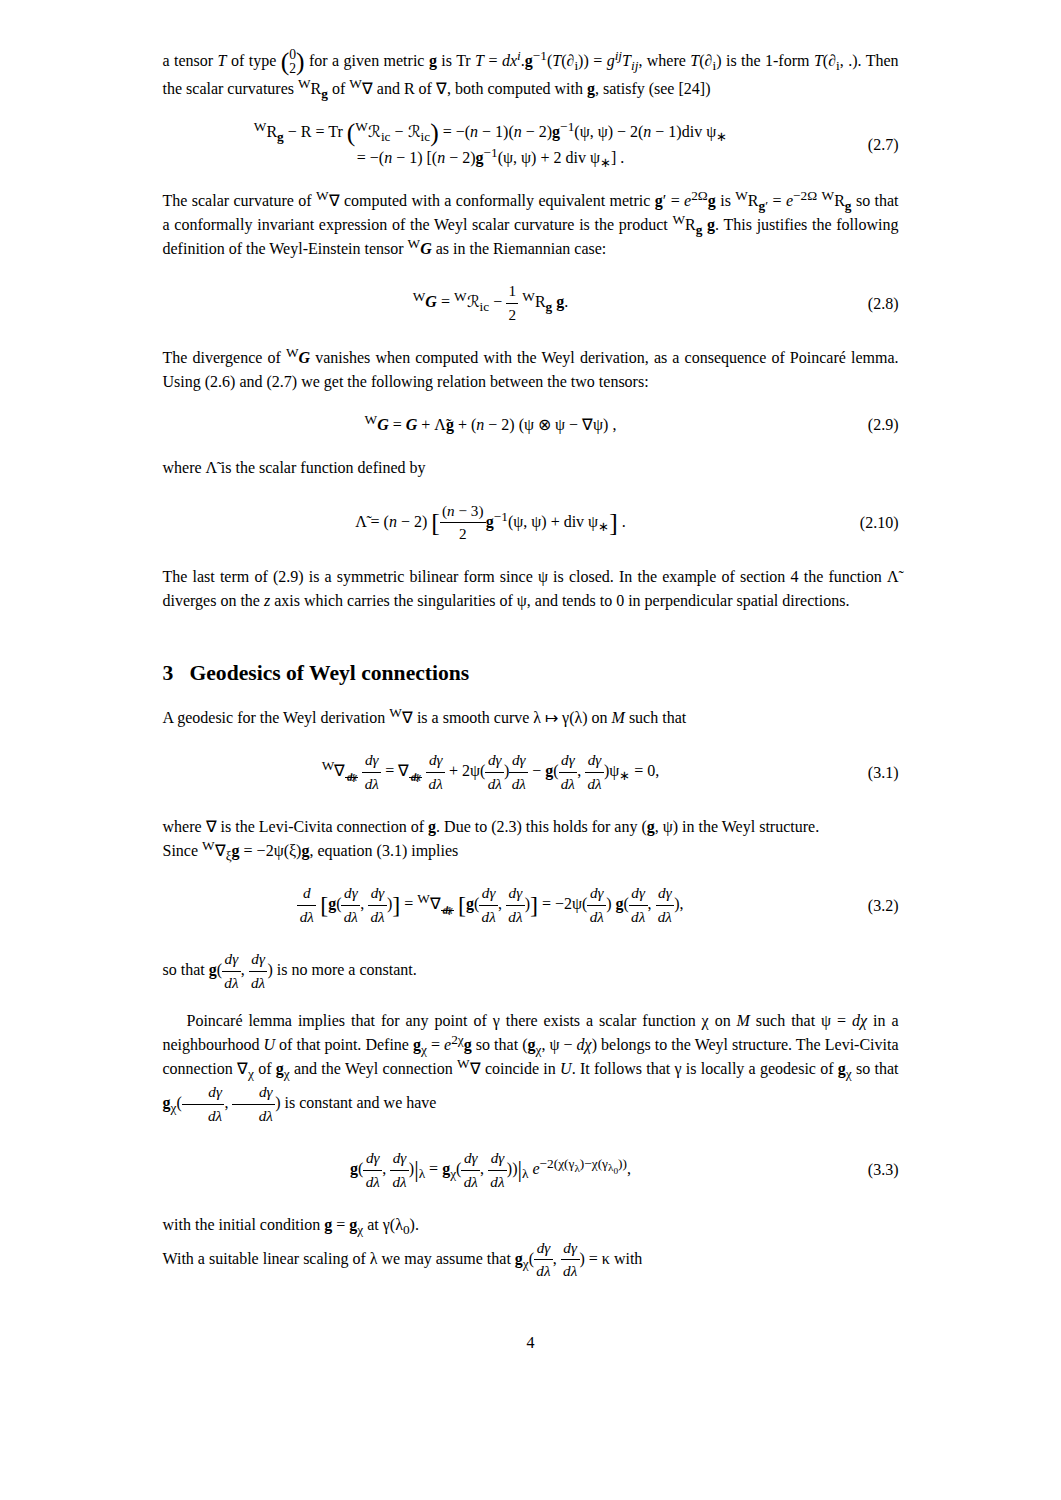a tensor T of type (02) for a given metric g is Tr T = dxi.g−1(T(∂i)) = gijTij, where T(∂i) is the 1-form T(∂i, .). Then the scalar curvatures WRg of W∇ and R of ∇, both computed with g, satisfy (see [24])
WRg − R = Tr (Wℛic − ℛic) = −(n − 1)(n − 2)g−1(ψ, ψ) − 2(n − 1)div ψ∗ = −(n − 1) [(n − 2)g−1(ψ, ψ) + 2 div ψ∗] . (2.7)
The scalar curvature of W∇ computed with a conformally equivalent metric g′ = e2Ωg is WRg′ = e−2Ω WRg so that a conformally invariant expression of the Weyl scalar curvature is the product WRg g. This justifies the following definition of the Weyl-Einstein tensor WG as in the Riemannian case:
WG = Wℛic − 12 WRg g. (2.8)
The divergence of WG vanishes when computed with the Weyl derivation, as a consequence of Poincaré lemma. Using (2.6) and (2.7) we get the following relation between the two tensors:
WG = G + Λ̃g + (n − 2) (ψ ⊗ ψ − ∇ψ) , (2.9)
where Λ̃ is the scalar function defined by
Λ̃ = (n − 2) [(n − 3) 2 g−1(ψ, ψ) + div ψ∗] . (2.10)
The last term of (2.9) is a symmetric bilinear form since ψ is closed. In the example of section 4 the function Λ̃ diverges on the z axis which carries the singularities of ψ, and tends to 0 in perpendicular spatial directions.
3 Geodesics of Weyl connections
A geodesic for the Weyl derivation W∇ is a smooth curve λ ↦ γ(λ) on M such that
W∇dγ dλ dγ dλ = ∇dγ dλ dγ dλ + 2ψ(dγ dλ)dγ dλ − g(dγ dλ, dγ dλ)ψ∗ = 0, (3.1)
where ∇ is the Levi-Civita connection of g. Due to (2.3) this holds for any (g, ψ) in the Weyl structure.
Since W∇ξg = −2ψ(ξ)g, equation (3.1) implies
ddλ [g(dγ dλ, dγ dλ)] = W∇dγ dλ [g(dγ dλ, dγ dλ)] = −2ψ(dγ dλ) g(dγ dλ, dγ dλ), (3.2)
so that g(dγ dλ, dγ dλ) is no more a constant.
Poincaré lemma implies that for any point of γ there exists a scalar function χ on M such that ψ = dχ in a neighbourhood U of that point. Define gχ = e2χg so that (gχ, ψ − dχ) belongs to the Weyl structure. The Levi-Civita connection ∇χ of gχ and the Weyl connection W∇ coincide in U. It follows that γ is locally a geodesic of gχ so that gχ(dγ dλ, dγ dλ) is constant and we have
g(dγ dλ, dγ dλ)|λ = gχ(dγ dλ, dγ dλ))|λ e−2(χ(γλ)−χ(γλ0)), (3.3)
with the initial condition g = gχ at γ(λ0).
With a suitable linear scaling of λ we may assume that gχ(dγ dλ, dγ dλ) = κ with
4